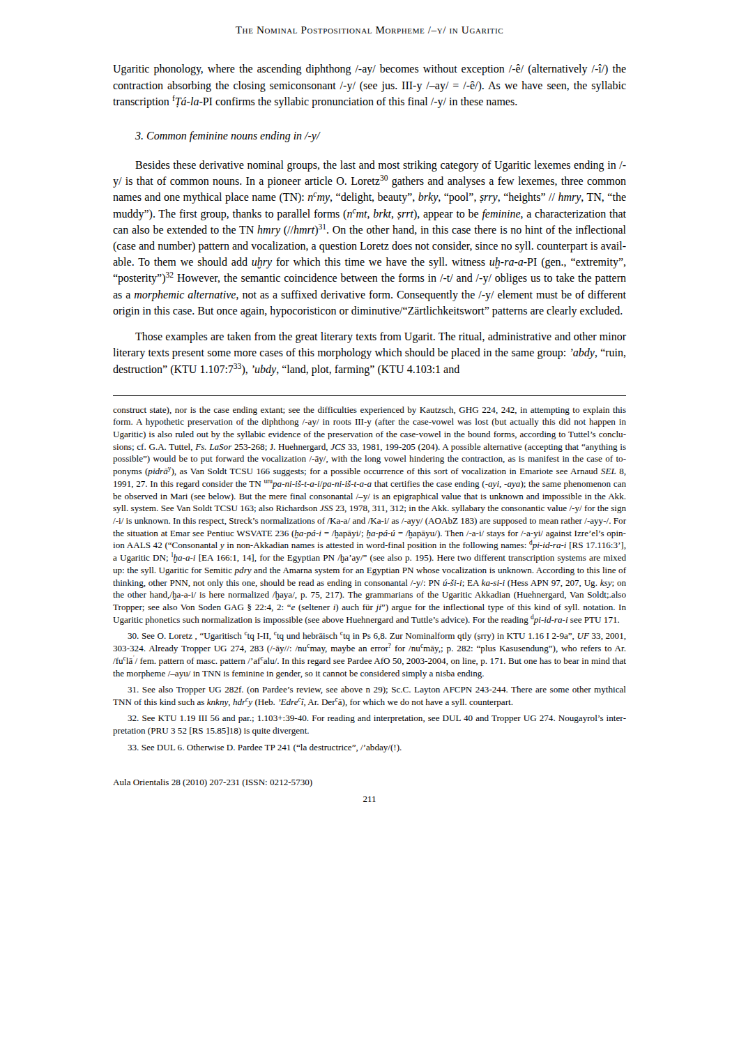The Nominal Postpositional Morpheme /–y/ in Ugaritic
Ugaritic phonology, where the ascending diphthong /-ay/ becomes without exception /-ê/ (alternatively /-î/) the contraction absorbing the closing semiconsonant /-y/ (see jus. III-y /–ay/ = /-ê/). As we have seen, the syllabic transcription fṬá-la-PI confirms the syllabic pronunciation of this final /-y/ in these names.
3. Common feminine nouns ending in /-y/
Besides these derivative nominal groups, the last and most striking category of Ugaritic lexemes ending in /-y/ is that of common nouns. In a pioneer article O. Loretz30 gathers and analyses a few lexemes, three common names and one mythical place name (TN): ncmy, “delight, beauty”, brky, “pool”, ṣrry, “heights” // hmry, TN, “the muddy”). The first group, thanks to parallel forms (ncmt, brkt, ṣrrt), appear to be feminine, a characterization that can also be extended to the TN hmry (//hmrt)31. On the other hand, in this case there is no hint of the inflectional (case and number) pattern and vocalization, a question Loretz does not consider, since no syll. counterpart is available. To them we should add uḫry for which this time we have the syll. witness uḫ-ra-a-PI (gen., “extremity”, “posterity”)32 However, the semantic coincidence between the forms in /-t/ and /-y/ obliges us to take the pattern as a morphemic alternative, not as a suffixed derivative form. Consequently the /-y/ element must be of different origin in this case. But once again, hypocoristicon or diminutive/“Zärtlichkeitswort” patterns are clearly excluded.
Those examples are taken from the great literary texts from Ugarit. The ritual, administrative and other minor literary texts present some more cases of this morphology which should be placed in the same group: ’abdy, “ruin, destruction” (KTU 1.107:733), ’ubdy, “land, plot, farming” (KTU 4.103:1 and
construct state), nor is the case ending extant; see the difficulties experienced by Kautzsch, GHG 224, 242, in attempting to explain this form. A hypothetic preservation of the diphthong /-ay/ in roots III-y (after the case-vowel was lost (but actually this did not happen in Ugaritic) is also ruled out by the syllabic evidence of the preservation of the case-vowel in the bound forms, according to Tuttel’s conclusions; cf. G.A. Tuttel, Fs. LaSor 253-268; J. Huehnergard, JCS 33, 1981, 199-205 (204). A possible alternative (accepting that “anything is possible”) would be to put forward the vocalization /-āy/, with the long vowel hindering the contraction, as is manifest in the case of toponyms (pidrāy), as Van Soldt TCSU 166 suggests; for a possible occurrence of this sort of vocalization in Emariote see Arnaud SEL 8, 1991, 27. In this regard consider the TN urupa-ni-iš-t-a-i/pa-ni-iš-t-a-a that certifies the case ending (-ayi, -aya); the same phenomenon can be observed in Mari (see below). But the mere final consonantal /–y/ is an epigraphical value that is unknown and impossible in the Akk. syll. system. See Van Soldt TCSU 163; also Richardson JSS 23, 1978, 311, 312; in the Akk. syllabary the consonantic value /-y/ for the sign /-i/ is unknown. In this respect, Streck’s normalizations of /Ka-a/ and /Ka-i/ as /-ayy/ (AOAbZ 183) are supposed to mean rather /-ayy-/. For the situation at Emar see Pentiuc WSVATE 236 (ḫa-pá-i = /ḫapāyi/; ḫa-pá-ú = /ḫapāyu/). Then /-a-i/ stays for /-a-yi/ against Izre’el’s opinion AALS 42 (“Consonantal y in non-Akkadian names is attested in word-final position in the following names: dpi-id-ra-i [RS 17.116:3’], a Ugaritic DN; lḫa-a-i [EA 166:1, 14], for the Egyptian PN /ḫa’ay/” (see also p. 195). Here two different transcription systems are mixed up: the syll. Ugaritic for Semitic pdry and the Amarna system for an Egyptian PN whose vocalization is unknown. According to this line of thinking, other PNN, not only this one, should be read as ending in consonantal /-y/: PN ú-ši-i; EA ka-si-i (Hess APN 97, 207, Ug. ksy; on the other hand,/ḫa-a-i/ is here normalized /ḫaya/, p. 75, 217). The grammarians of the Ugaritic Akkadian (Huehnergard, Van Soldt;.also Tropper; see also Von Soden GAG § 22:4, 2: “e (seltener i) auch für ji”) argue for the inflectional type of this kind of syll. notation. In Ugaritic phonetics such normalization is impossible (see above Huehnergard and Tuttle’s advice). For the reading dpi-id-ra-i see PTU 171.
30. See O. Loretz , “Ugaritisch ctq I-II, ctq und hebräisch ctq in Ps 6,8. Zur Nominalform qtly (ṣrry) in KTU 1.16 I 2-9a”, UF 33, 2001, 303-324. Already Tropper UG 274, 283 (/-āy//: /nucmay, maybe an error? for /nucmāy,; p. 282: “plus Kasusendung”), who refers to Ar. /fuclāʾ/ fem. pattern of masc. pattern /’afcalu/. In this regard see Pardee AfO 50, 2003-2004, on line, p. 171. But one has to bear in mind that the morpheme /–ayu/ in TNN is feminine in gender, so it cannot be considered simply a nisba ending.
31. See also Tropper UG 282f. (on Pardee’s review, see above n 29); Sc.C. Layton AFCPN 243-244. There are some other mythical TNN of this kind such as knkny, hdrcy (Heb. ’Edrecî, Ar. Dercā), for which we do not have a syll. counterpart.
32. See KTU 1.19 III 56 and par.; 1.103+:39-40. For reading and interpretation, see DUL 40 and Tropper UG 274. Nougayrol’s interpretation (PRU 3 52 [RS 15.85]18) is quite divergent.
33. See DUL 6. Otherwise D. Pardee TP 241 (“la destructrice”, /’abday/(!).
Aula Orientalis 28 (2010) 207-231 (ISSN: 0212-5730)
211